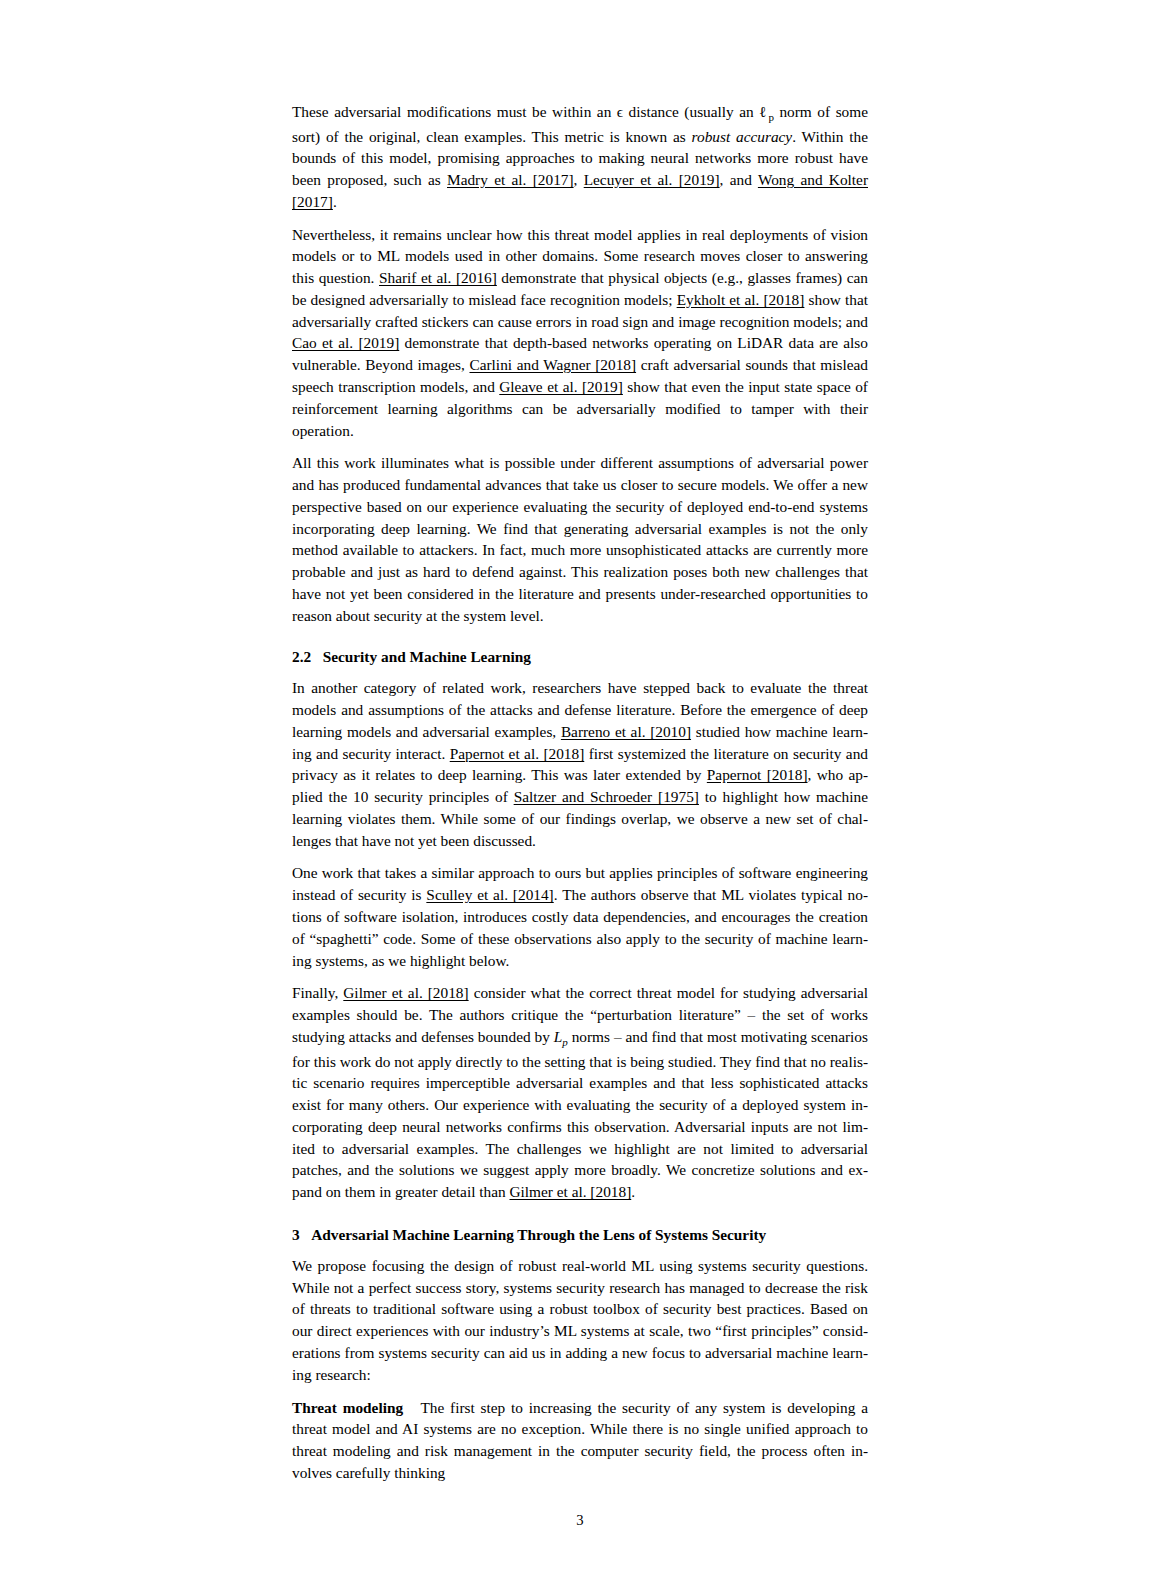These adversarial modifications must be within an ϵ distance (usually an ℓp norm of some sort) of the original, clean examples. This metric is known as robust accuracy. Within the bounds of this model, promising approaches to making neural networks more robust have been proposed, such as Madry et al. [2017], Lecuyer et al. [2019], and Wong and Kolter [2017].
Nevertheless, it remains unclear how this threat model applies in real deployments of vision models or to ML models used in other domains. Some research moves closer to answering this question. Sharif et al. [2016] demonstrate that physical objects (e.g., glasses frames) can be designed adversarially to mislead face recognition models; Eykholt et al. [2018] show that adversarially crafted stickers can cause errors in road sign and image recognition models; and Cao et al. [2019] demonstrate that depth-based networks operating on LiDAR data are also vulnerable. Beyond images, Carlini and Wagner [2018] craft adversarial sounds that mislead speech transcription models, and Gleave et al. [2019] show that even the input state space of reinforcement learning algorithms can be adversarially modified to tamper with their operation.
All this work illuminates what is possible under different assumptions of adversarial power and has produced fundamental advances that take us closer to secure models. We offer a new perspective based on our experience evaluating the security of deployed end-to-end systems incorporating deep learning. We find that generating adversarial examples is not the only method available to attackers. In fact, much more unsophisticated attacks are currently more probable and just as hard to defend against. This realization poses both new challenges that have not yet been considered in the literature and presents under-researched opportunities to reason about security at the system level.
2.2 Security and Machine Learning
In another category of related work, researchers have stepped back to evaluate the threat models and assumptions of the attacks and defense literature. Before the emergence of deep learning models and adversarial examples, Barreno et al. [2010] studied how machine learning and security interact. Papernot et al. [2018] first systemized the literature on security and privacy as it relates to deep learning. This was later extended by Papernot [2018], who applied the 10 security principles of Saltzer and Schroeder [1975] to highlight how machine learning violates them. While some of our findings overlap, we observe a new set of challenges that have not yet been discussed.
One work that takes a similar approach to ours but applies principles of software engineering instead of security is Sculley et al. [2014]. The authors observe that ML violates typical notions of software isolation, introduces costly data dependencies, and encourages the creation of “spaghetti” code. Some of these observations also apply to the security of machine learning systems, as we highlight below.
Finally, Gilmer et al. [2018] consider what the correct threat model for studying adversarial examples should be. The authors critique the “perturbation literature” – the set of works studying attacks and defenses bounded by Lp norms – and find that most motivating scenarios for this work do not apply directly to the setting that is being studied. They find that no realistic scenario requires imperceptible adversarial examples and that less sophisticated attacks exist for many others. Our experience with evaluating the security of a deployed system incorporating deep neural networks confirms this observation. Adversarial inputs are not limited to adversarial examples. The challenges we highlight are not limited to adversarial patches, and the solutions we suggest apply more broadly. We concretize solutions and expand on them in greater detail than Gilmer et al. [2018].
3 Adversarial Machine Learning Through the Lens of Systems Security
We propose focusing the design of robust real-world ML using systems security questions. While not a perfect success story, systems security research has managed to decrease the risk of threats to traditional software using a robust toolbox of security best practices. Based on our direct experiences with our industry’s ML systems at scale, two “first principles” considerations from systems security can aid us in adding a new focus to adversarial machine learning research:
Threat modeling The first step to increasing the security of any system is developing a threat model and AI systems are no exception. While there is no single unified approach to threat modeling and risk management in the computer security field, the process often involves carefully thinking
3